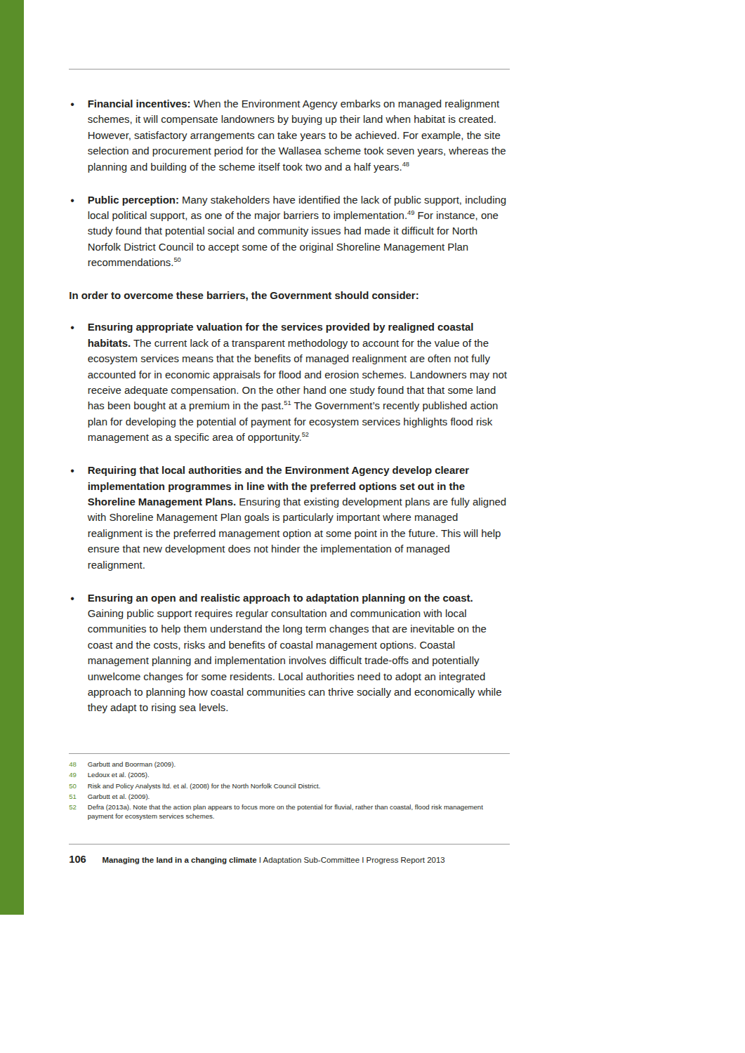Financial incentives: When the Environment Agency embarks on managed realignment schemes, it will compensate landowners by buying up their land when habitat is created. However, satisfactory arrangements can take years to be achieved. For example, the site selection and procurement period for the Wallasea scheme took seven years, whereas the planning and building of the scheme itself took two and a half years.48
Public perception: Many stakeholders have identified the lack of public support, including local political support, as one of the major barriers to implementation.49 For instance, one study found that potential social and community issues had made it difficult for North Norfolk District Council to accept some of the original Shoreline Management Plan recommendations.50
In order to overcome these barriers, the Government should consider:
Ensuring appropriate valuation for the services provided by realigned coastal habitats. The current lack of a transparent methodology to account for the value of the ecosystem services means that the benefits of managed realignment are often not fully accounted for in economic appraisals for flood and erosion schemes. Landowners may not receive adequate compensation. On the other hand one study found that that some land has been bought at a premium in the past.51 The Government’s recently published action plan for developing the potential of payment for ecosystem services highlights flood risk management as a specific area of opportunity.52
Requiring that local authorities and the Environment Agency develop clearer implementation programmes in line with the preferred options set out in the Shoreline Management Plans. Ensuring that existing development plans are fully aligned with Shoreline Management Plan goals is particularly important where managed realignment is the preferred management option at some point in the future. This will help ensure that new development does not hinder the implementation of managed realignment.
Ensuring an open and realistic approach to adaptation planning on the coast. Gaining public support requires regular consultation and communication with local communities to help them understand the long term changes that are inevitable on the coast and the costs, risks and benefits of coastal management options. Coastal management planning and implementation involves difficult trade-offs and potentially unwelcome changes for some residents. Local authorities need to adopt an integrated approach to planning how coastal communities can thrive socially and economically while they adapt to rising sea levels.
| 48 | Garbutt and Boorman (2009). |
| 49 | Ledoux et al. (2005). |
| 50 | Risk and Policy Analysts ltd. et al. (2008) for the North Norfolk Council District. |
| 51 | Garbutt et al. (2009). |
| 52 | Defra (2013a). Note that the action plan appears to focus more on the potential for fluvial, rather than coastal, flood risk management payment for ecosystem services schemes. |
106 Managing the land in a changing climate I Adaptation Sub-Committee I Progress Report 2013